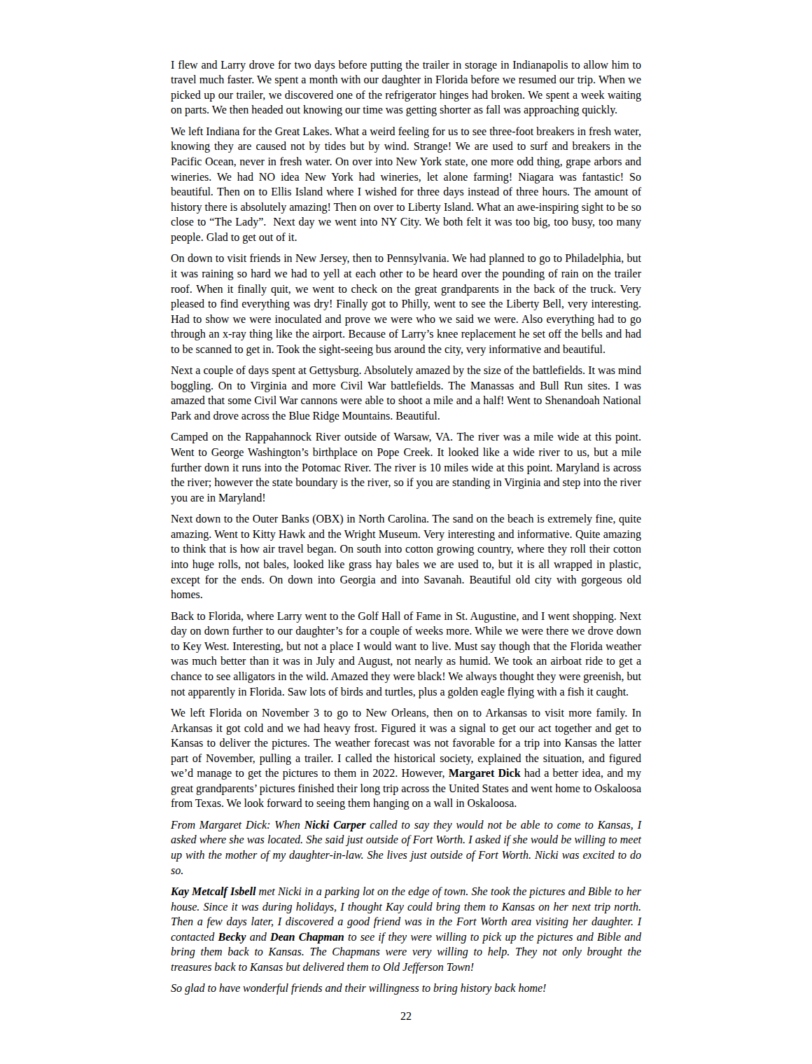I flew and Larry drove for two days before putting the trailer in storage in Indianapolis to allow him to travel much faster. We spent a month with our daughter in Florida before we resumed our trip. When we picked up our trailer, we discovered one of the refrigerator hinges had broken. We spent a week waiting on parts. We then headed out knowing our time was getting shorter as fall was approaching quickly.
We left Indiana for the Great Lakes. What a weird feeling for us to see three-foot breakers in fresh water, knowing they are caused not by tides but by wind. Strange! We are used to surf and breakers in the Pacific Ocean, never in fresh water. On over into New York state, one more odd thing, grape arbors and wineries. We had NO idea New York had wineries, let alone farming! Niagara was fantastic! So beautiful. Then on to Ellis Island where I wished for three days instead of three hours. The amount of history there is absolutely amazing! Then on over to Liberty Island. What an awe-inspiring sight to be so close to “The Lady”. Next day we went into NY City. We both felt it was too big, too busy, too many people. Glad to get out of it.
On down to visit friends in New Jersey, then to Pennsylvania. We had planned to go to Philadelphia, but it was raining so hard we had to yell at each other to be heard over the pounding of rain on the trailer roof. When it finally quit, we went to check on the great grandparents in the back of the truck. Very pleased to find everything was dry! Finally got to Philly, went to see the Liberty Bell, very interesting. Had to show we were inoculated and prove we were who we said we were. Also everything had to go through an x-ray thing like the airport. Because of Larry’s knee replacement he set off the bells and had to be scanned to get in. Took the sight-seeing bus around the city, very informative and beautiful.
Next a couple of days spent at Gettysburg. Absolutely amazed by the size of the battlefields. It was mind boggling. On to Virginia and more Civil War battlefields. The Manassas and Bull Run sites. I was amazed that some Civil War cannons were able to shoot a mile and a half! Went to Shenandoah National Park and drove across the Blue Ridge Mountains. Beautiful.
Camped on the Rappahannock River outside of Warsaw, VA. The river was a mile wide at this point. Went to George Washington’s birthplace on Pope Creek. It looked like a wide river to us, but a mile further down it runs into the Potomac River. The river is 10 miles wide at this point. Maryland is across the river; however the state boundary is the river, so if you are standing in Virginia and step into the river you are in Maryland!
Next down to the Outer Banks (OBX) in North Carolina. The sand on the beach is extremely fine, quite amazing. Went to Kitty Hawk and the Wright Museum. Very interesting and informative. Quite amazing to think that is how air travel began. On south into cotton growing country, where they roll their cotton into huge rolls, not bales, looked like grass hay bales we are used to, but it is all wrapped in plastic, except for the ends. On down into Georgia and into Savanah. Beautiful old city with gorgeous old homes.
Back to Florida, where Larry went to the Golf Hall of Fame in St. Augustine, and I went shopping. Next day on down further to our daughter’s for a couple of weeks more. While we were there we drove down to Key West. Interesting, but not a place I would want to live. Must say though that the Florida weather was much better than it was in July and August, not nearly as humid. We took an airboat ride to get a chance to see alligators in the wild. Amazed they were black! We always thought they were greenish, but not apparently in Florida. Saw lots of birds and turtles, plus a golden eagle flying with a fish it caught.
We left Florida on November 3 to go to New Orleans, then on to Arkansas to visit more family. In Arkansas it got cold and we had heavy frost. Figured it was a signal to get our act together and get to Kansas to deliver the pictures. The weather forecast was not favorable for a trip into Kansas the latter part of November, pulling a trailer. I called the historical society, explained the situation, and figured we’d manage to get the pictures to them in 2022. However, Margaret Dick had a better idea, and my great grandparents’ pictures finished their long trip across the United States and went home to Oskaloosa from Texas. We look forward to seeing them hanging on a wall in Oskaloosa.
From Margaret Dick: When Nicki Carper called to say they would not be able to come to Kansas, I asked where she was located. She said just outside of Fort Worth. I asked if she would be willing to meet up with the mother of my daughter-in-law. She lives just outside of Fort Worth. Nicki was excited to do so.
Kay Metcalf Isbell met Nicki in a parking lot on the edge of town. She took the pictures and Bible to her house. Since it was during holidays, I thought Kay could bring them to Kansas on her next trip north. Then a few days later, I discovered a good friend was in the Fort Worth area visiting her daughter. I contacted Becky and Dean Chapman to see if they were willing to pick up the pictures and Bible and bring them back to Kansas. The Chapmans were very willing to help. They not only brought the treasures back to Kansas but delivered them to Old Jefferson Town!
So glad to have wonderful friends and their willingness to bring history back home!
22